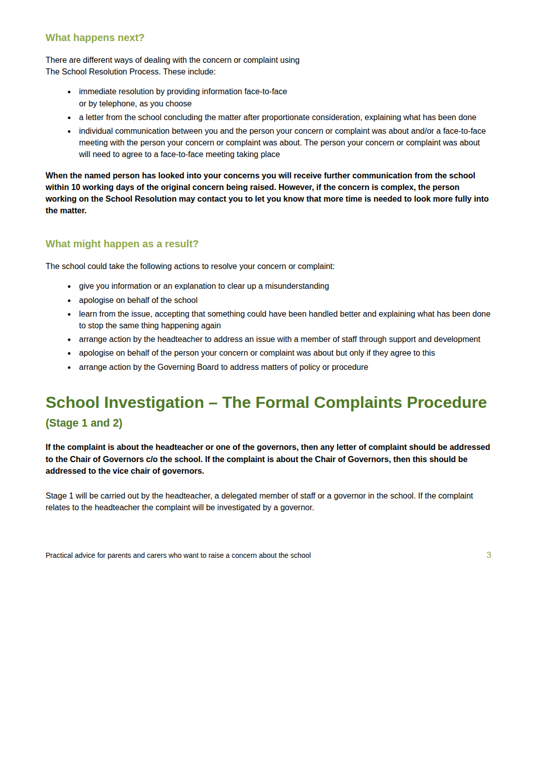What happens next?
There are different ways of dealing with the concern or complaint using
The School Resolution Process. These include:
immediate resolution by providing information face-to-face
or by telephone, as you choose
a letter from the school concluding the matter after proportionate consideration, explaining what has been done
individual communication between you and the person your concern or complaint was about and/or a face-to-face meeting with the person your concern or complaint was about. The person your concern or complaint was about will need to agree to a face-to-face meeting taking place
When the named person has looked into your concerns you will receive further communication from the school within 10 working days of the original concern being raised. However, if the concern is complex, the person working on the School Resolution may contact you to let you know that more time is needed to look more fully into the matter.
What might happen as a result?
The school could take the following actions to resolve your concern or complaint:
give you information or an explanation to clear up a misunderstanding
apologise on behalf of the school
learn from the issue, accepting that something could have been handled better and explaining what has been done to stop the same thing happening again
arrange action by the headteacher to address an issue with a member of staff through support and development
apologise on behalf of the person your concern or complaint was about but only if they agree to this
arrange action by the Governing Board to address matters of policy or procedure
School Investigation – The Formal Complaints Procedure (Stage 1 and 2)
If the complaint is about the headteacher or one of the governors, then any letter of complaint should be addressed to the Chair of Governors c/o the school. If the complaint is about the Chair of Governors, then this should be addressed to the vice chair of governors.
Stage 1 will be carried out by the headteacher, a delegated member of staff or a governor in the school. If the complaint relates to the headteacher the complaint will be investigated by a governor.
Practical advice for parents and carers who want to raise a concern about the school 3